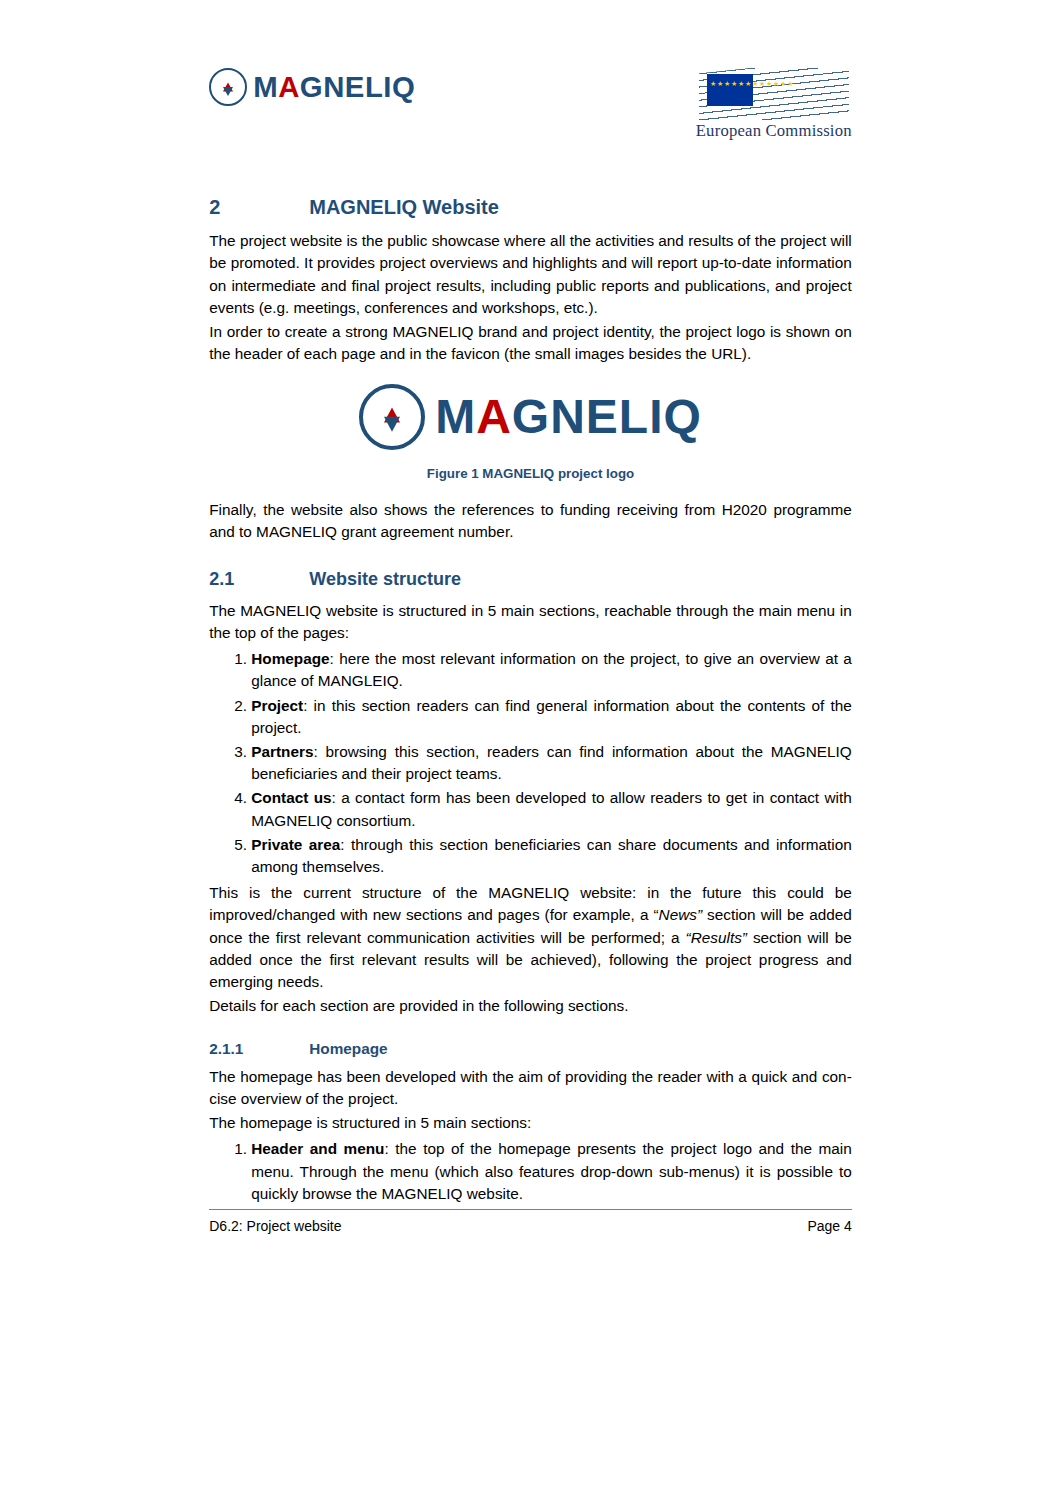MAGNELIQ
European Commission
2 MAGNELIQ Website
The project website is the public showcase where all the activities and results of the project will be promoted. It provides project overviews and highlights and will report up-to-date information on intermediate and final project results, including public reports and publications, and project events (e.g. meetings, conferences and workshops, etc.).
In order to create a strong MAGNELIQ brand and project identity, the project logo is shown on the header of each page and in the favicon (the small images besides the URL).
MAGNELIQ
Figure 1 MAGNELIQ project logo
Finally, the website also shows the references to funding receiving from H2020 programme and to MAGNELIQ grant agreement number.
2.1 Website structure
The MAGNELIQ website is structured in 5 main sections, reachable through the main menu in the top of the pages:
Homepage: here the most relevant information on the project, to give an overview at a glance of MANGLEIQ.
Project: in this section readers can find general information about the contents of the project.
Partners: browsing this section, readers can find information about the MAGNELIQ beneficiaries and their project teams.
Contact us: a contact form has been developed to allow readers to get in contact with MAGNELIQ consortium.
Private area: through this section beneficiaries can share documents and information among themselves.
This is the current structure of the MAGNELIQ website: in the future this could be improved/changed with new sections and pages (for example, a “News” section will be added once the first relevant communication activities will be performed; a “Results” section will be added once the first relevant results will be achieved), following the project progress and emerging needs.
Details for each section are provided in the following sections.
2.1.1 Homepage
The homepage has been developed with the aim of providing the reader with a quick and concise overview of the project.
The homepage is structured in 5 main sections:
Header and menu: the top of the homepage presents the project logo and the main menu. Through the menu (which also features drop-down sub-menus) it is possible to quickly browse the MAGNELIQ website.
D6.2: Project website Page 4